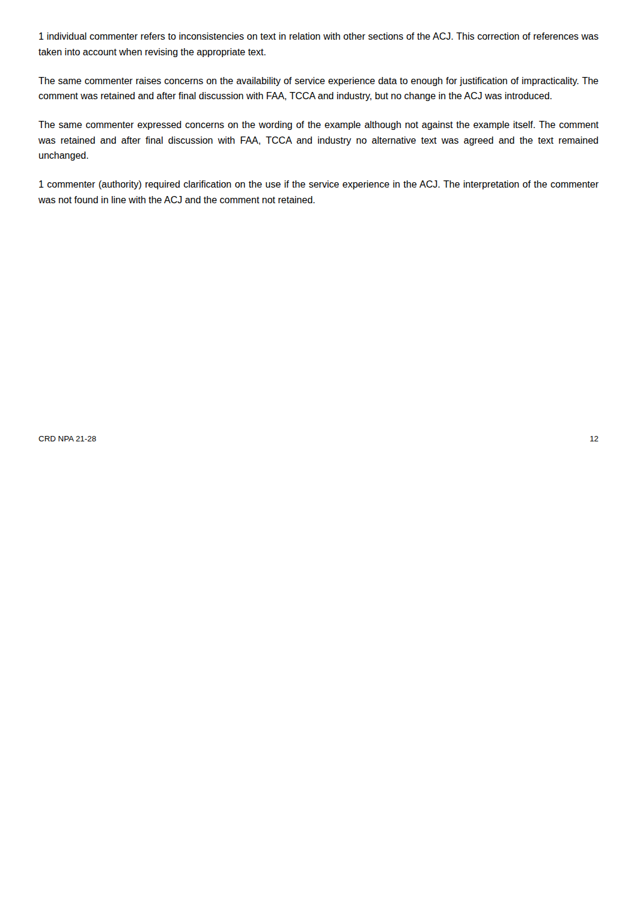1 individual commenter refers to inconsistencies on text in relation with other sections of the ACJ. This correction of references was taken into account when revising the appropriate text.
The same commenter raises concerns on the availability of service experience data to enough for justification of impracticality. The comment was retained and after final discussion with FAA, TCCA and industry, but no change in the ACJ was introduced.
The same commenter expressed concerns on the wording of the example although not against the example itself. The comment was retained and after final discussion with FAA, TCCA and industry no alternative text was agreed and the text remained unchanged.
1 commenter (authority) required clarification on the use if the service experience in the ACJ. The interpretation of the commenter was not found in line with the ACJ and the comment not retained.
CRD NPA 21-28 12